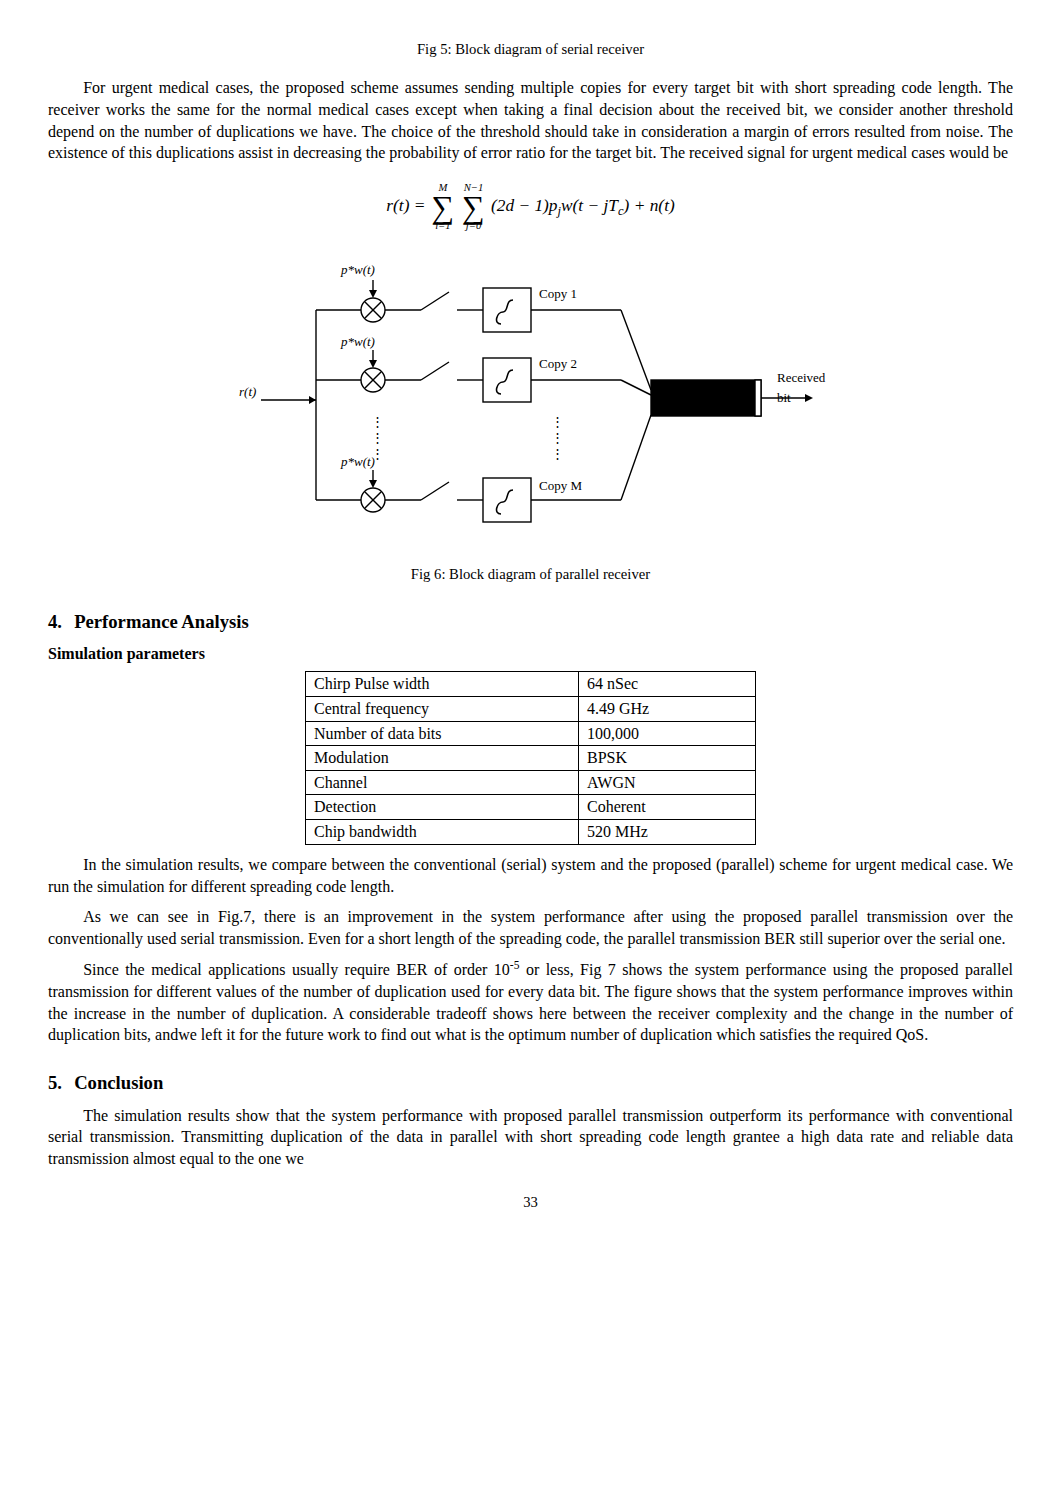Fig 5: Block diagram of serial receiver
For urgent medical cases, the proposed scheme assumes sending multiple copies for every target bit with short spreading code length. The receiver works the same for the normal medical cases except when taking a final decision about the received bit, we consider another threshold depend on the number of duplications we have. The choice of the threshold should take in consideration a margin of errors resulted from noise. The existence of this duplications assist in decreasing the probability of error ratio for the target bit. The received signal for urgent medical cases would be
r(t) = M∑i=1 N−1∑j=0 (2d − 1)pjw(t − jTc) + n(t)
r(t) p*w(t) p*w(t) p*w(t) Copy 1 Copy 2 Copy M Received bit ⋮ ⋮ ⋮ ⋮ ⋮ ⋮
Fig 6: Block diagram of parallel receiver
4. Performance Analysis
Simulation parameters
| Chirp Pulse width | 64 nSec |
| Central frequency | 4.49 GHz |
| Number of data bits | 100,000 |
| Modulation | BPSK |
| Channel | AWGN |
| Detection | Coherent |
| Chip bandwidth | 520 MHz |
In the simulation results, we compare between the conventional (serial) system and the proposed (parallel) scheme for urgent medical case. We run the simulation for different spreading code length.
As we can see in Fig.7, there is an improvement in the system performance after using the proposed parallel transmission over the conventionally used serial transmission. Even for a short length of the spreading code, the parallel transmission BER still superior over the serial one.
Since the medical applications usually require BER of order 10-5 or less, Fig 7 shows the system performance using the proposed parallel transmission for different values of the number of duplication used for every data bit. The figure shows that the system performance improves within the increase in the number of duplication. A considerable tradeoff shows here between the receiver complexity and the change in the number of duplication bits, andwe left it for the future work to find out what is the optimum number of duplication which satisfies the required QoS.
5. Conclusion
The simulation results show that the system performance with proposed parallel transmission outperform its performance with conventional serial transmission. Transmitting duplication of the data in parallel with short spreading code length grantee a high data rate and reliable data transmission almost equal to the one we
33